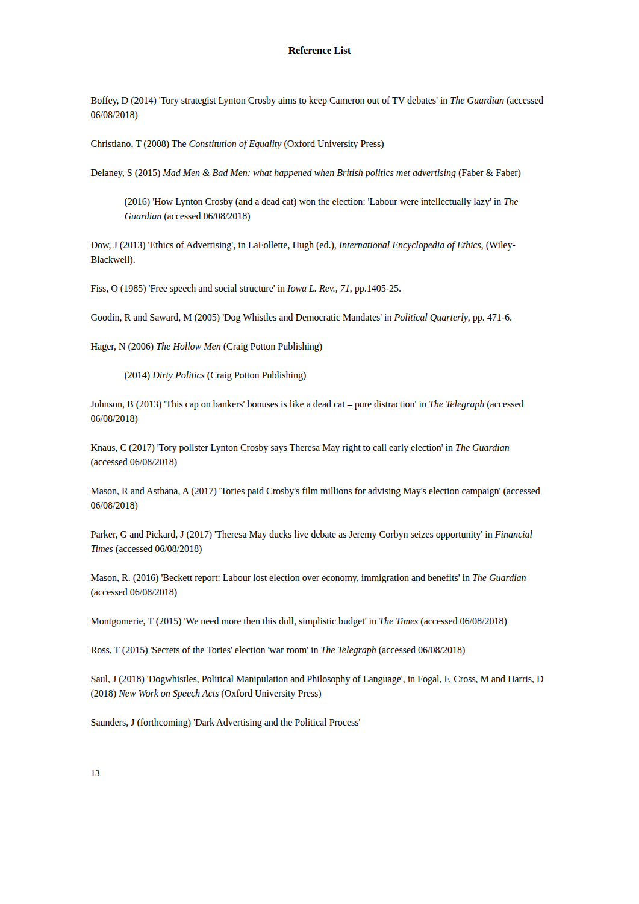Reference List
Boffey, D (2014) 'Tory strategist Lynton Crosby aims to keep Cameron out of TV debates' in The Guardian (accessed 06/08/2018)
Christiano, T (2008) The Constitution of Equality (Oxford University Press)
Delaney, S (2015) Mad Men & Bad Men: what happened when British politics met advertising (Faber & Faber)
(2016) 'How Lynton Crosby (and a dead cat) won the election: 'Labour were intellectually lazy' in The Guardian (accessed 06/08/2018)
Dow, J (2013) 'Ethics of Advertising', in LaFollette, Hugh (ed.), International Encyclopedia of Ethics, (Wiley-Blackwell).
Fiss, O (1985) 'Free speech and social structure' in Iowa L. Rev., 71, pp.1405-25.
Goodin, R and Saward, M (2005) 'Dog Whistles and Democratic Mandates' in Political Quarterly, pp. 471-6.
Hager, N (2006) The Hollow Men (Craig Potton Publishing)
(2014) Dirty Politics (Craig Potton Publishing)
Johnson, B (2013) 'This cap on bankers' bonuses is like a dead cat – pure distraction' in The Telegraph (accessed 06/08/2018)
Knaus, C (2017) 'Tory pollster Lynton Crosby says Theresa May right to call early election' in The Guardian (accessed 06/08/2018)
Mason, R and Asthana, A (2017) 'Tories paid Crosby's film millions for advising May's election campaign' (accessed 06/08/2018)
Parker, G and Pickard, J (2017) 'Theresa May ducks live debate as Jeremy Corbyn seizes opportunity' in Financial Times (accessed 06/08/2018)
Mason, R. (2016) 'Beckett report: Labour lost election over economy, immigration and benefits' in The Guardian (accessed 06/08/2018)
Montgomerie, T (2015) 'We need more then this dull, simplistic budget' in The Times (accessed 06/08/2018)
Ross, T (2015) 'Secrets of the Tories' election 'war room' in The Telegraph (accessed 06/08/2018)
Saul, J (2018) 'Dogwhistles, Political Manipulation and Philosophy of Language', in Fogal, F, Cross, M and Harris, D (2018) New Work on Speech Acts (Oxford University Press)
Saunders, J (forthcoming) 'Dark Advertising and the Political Process'
13